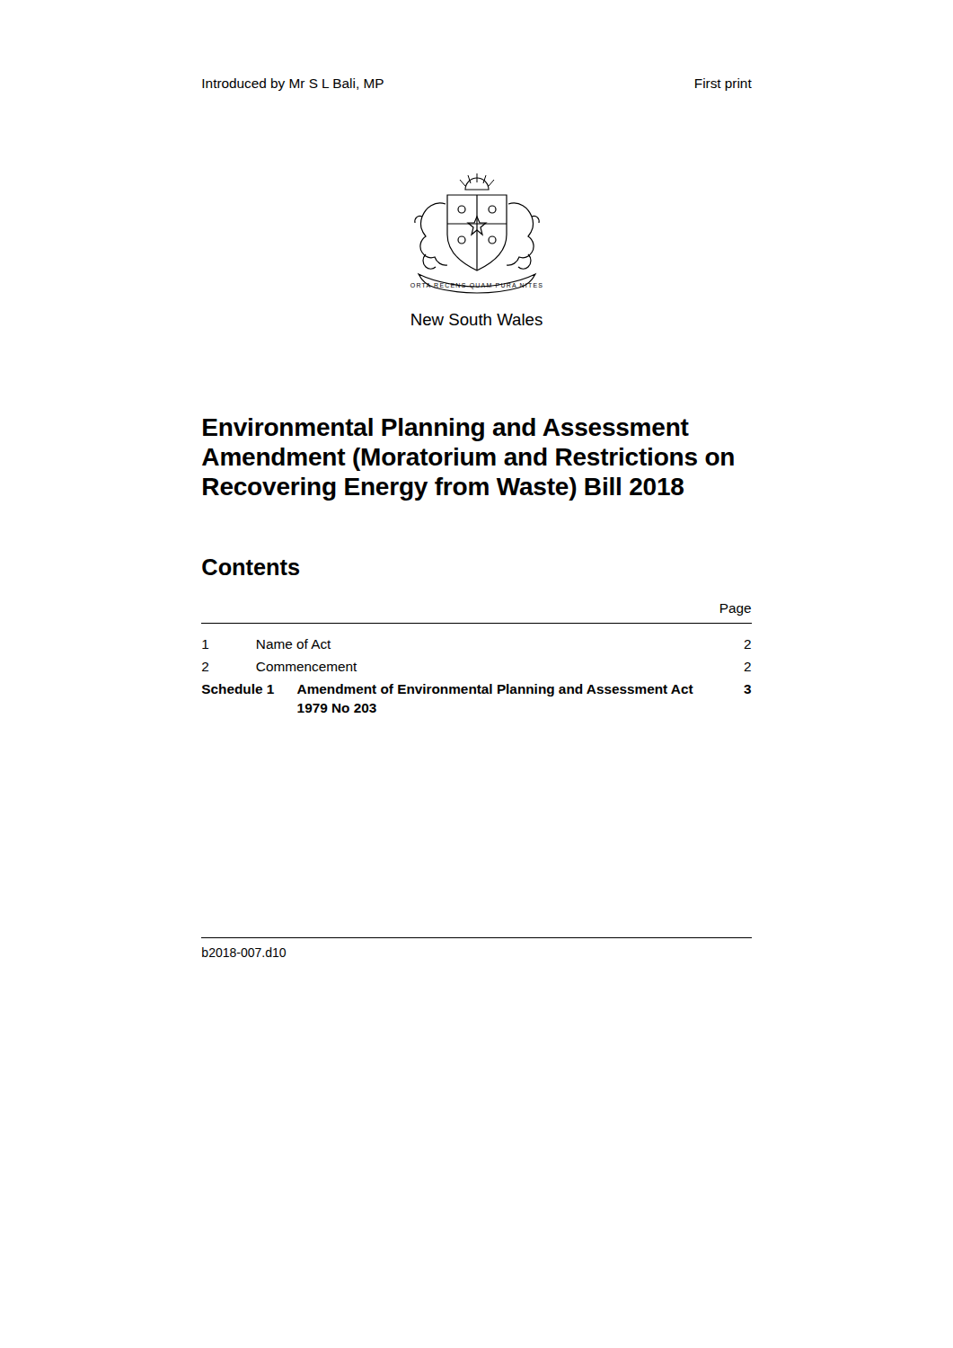Introduced by Mr S L Bali, MP
First print
ORTA RECENS QUAM PURA NITES
New South Wales
Environmental Planning and Assessment Amendment (Moratorium and Restrictions on Recovering Energy from Waste) Bill 2018
Contents
| Page |
| --- |
| 1 | Name of Act | 2 |
| 2 | Commencement | 2 |
| Schedule 1 | Amendment of Environmental Planning and Assessment Act 1979 No 203 | 3 |
b2018-007.d10